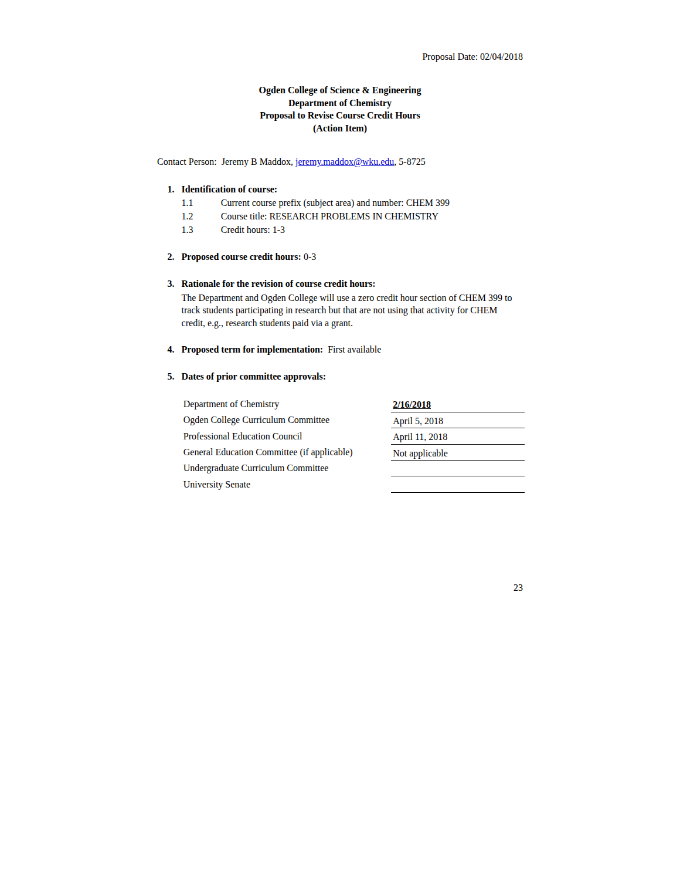Proposal Date: 02/04/2018
Ogden College of Science & Engineering
Department of Chemistry
Proposal to Revise Course Credit Hours
(Action Item)
Contact Person: Jeremy B Maddox, jeremy.maddox@wku.edu, 5-8725
Identification of course:
1.1 Current course prefix (subject area) and number: CHEM 399
1.2 Course title: RESEARCH PROBLEMS IN CHEMISTRY
1.3 Credit hours: 1-3
Proposed course credit hours: 0-3
Rationale for the revision of course credit hours:
The Department and Ogden College will use a zero credit hour section of CHEM 399 to track students participating in research but that are not using that activity for CHEM credit, e.g., research students paid via a grant.
Proposed term for implementation: First available
Dates of prior committee approvals:
| Department of Chemistry | 2/16/2018 |
| Ogden College Curriculum Committee | April 5, 2018 |
| Professional Education Council | April 11, 2018 |
| General Education Committee (if applicable) | Not applicable |
| Undergraduate Curriculum Committee | |
| University Senate | |
23